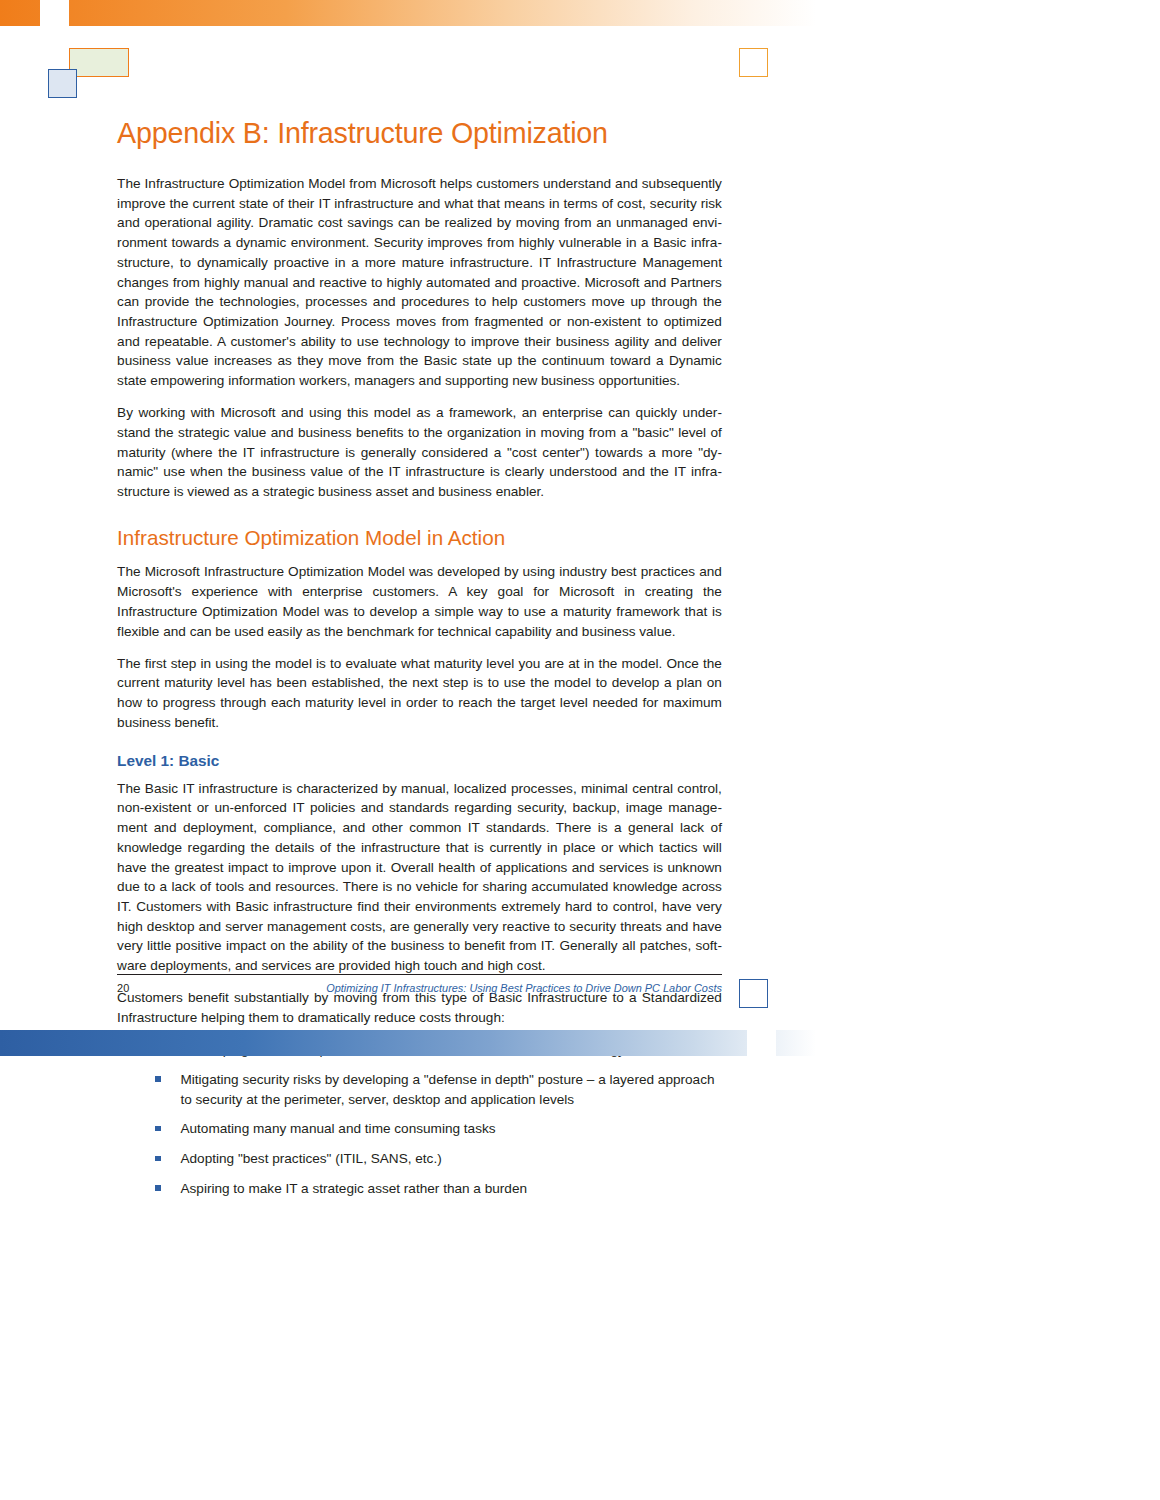Appendix B: Infrastructure Optimization
The Infrastructure Optimization Model from Microsoft helps customers understand and subsequently improve the current state of their IT infrastructure and what that means in terms of cost, security risk and operational agility. Dramatic cost savings can be realized by moving from an unmanaged environment towards a dynamic environment. Security improves from highly vulnerable in a Basic infrastructure, to dynamically proactive in a more mature infrastructure. IT Infrastructure Management changes from highly manual and reactive to highly automated and proactive. Microsoft and Partners can provide the technologies, processes and procedures to help customers move up through the Infrastructure Optimization Journey. Process moves from fragmented or non-existent to optimized and repeatable. A customer's ability to use technology to improve their business agility and deliver business value increases as they move from the Basic state up the continuum toward a Dynamic state empowering information workers, managers and supporting new business opportunities.
By working with Microsoft and using this model as a framework, an enterprise can quickly understand the strategic value and business benefits to the organization in moving from a "basic" level of maturity (where the IT infrastructure is generally considered a "cost center") towards a more "dynamic" use when the business value of the IT infrastructure is clearly understood and the IT infrastructure is viewed as a strategic business asset and business enabler.
Infrastructure Optimization Model in Action
The Microsoft Infrastructure Optimization Model was developed by using industry best practices and Microsoft's experience with enterprise customers. A key goal for Microsoft in creating the Infrastructure Optimization Model was to develop a simple way to use a maturity framework that is flexible and can be used easily as the benchmark for technical capability and business value.
The first step in using the model is to evaluate what maturity level you are at in the model. Once the current maturity level has been established, the next step is to use the model to develop a plan on how to progress through each maturity level in order to reach the target level needed for maximum business benefit.
Level 1: Basic
The Basic IT infrastructure is characterized by manual, localized processes, minimal central control, non-existent or un-enforced IT policies and standards regarding security, backup, image management and deployment, compliance, and other common IT standards. There is a general lack of knowledge regarding the details of the infrastructure that is currently in place or which tactics will have the greatest impact to improve upon it. Overall health of applications and services is unknown due to a lack of tools and resources. There is no vehicle for sharing accumulated knowledge across IT. Customers with Basic infrastructure find their environments extremely hard to control, have very high desktop and server management costs, are generally very reactive to security threats and have very little positive impact on the ability of the business to benefit from IT. Generally all patches, software deployments, and services are provided high touch and high cost.
Customers benefit substantially by moving from this type of Basic Infrastructure to a Standardized Infrastructure helping them to dramatically reduce costs through:
Developing standards, policies, and controls with an enforcement strategy
Mitigating security risks by developing a "defense in depth" posture – a layered approach to security at the perimeter, server, desktop and application levels
Automating many manual and time consuming tasks
Adopting "best practices" (ITIL, SANS, etc.)
Aspiring to make IT a strategic asset rather than a burden
20 Optimizing IT Infrastructures: Using Best Practices to Drive Down PC Labor Costs